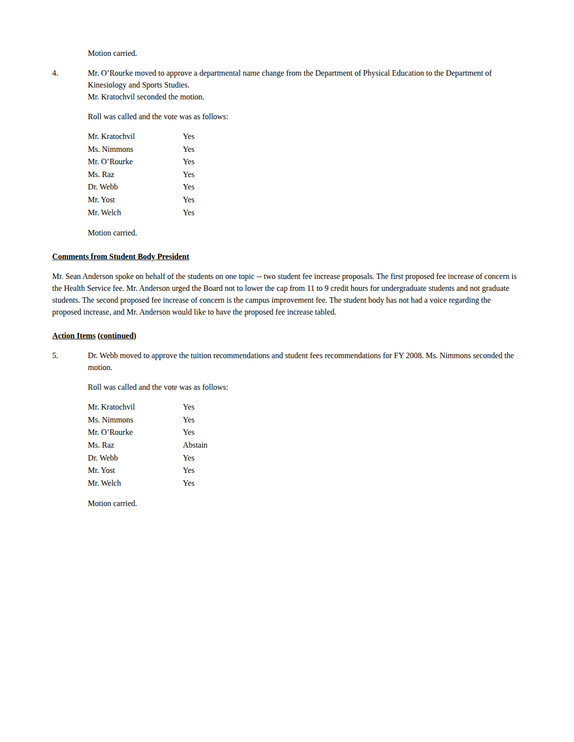Motion carried.
4.
Mr. O’Rourke moved to approve a departmental name change from the Department of Physical Education to the Department of Kinesiology and Sports Studies.
Mr. Kratochvil seconded the motion.
Roll was called and the vote was as follows:
| Mr. Kratochvil | Yes |
| Ms. Nimmons | Yes |
| Mr. O’Rourke | Yes |
| Ms. Raz | Yes |
| Dr. Webb | Yes |
| Mr. Yost | Yes |
| Mr. Welch | Yes |
Motion carried.
Comments from Student Body President
Mr. Sean Anderson spoke on behalf of the students on one topic -- two student fee increase proposals. The first proposed fee increase of concern is the Health Service fee. Mr. Anderson urged the Board not to lower the cap from 11 to 9 credit hours for undergraduate students and not graduate students. The second proposed fee increase of concern is the campus improvement fee. The student body has not had a voice regarding the proposed increase, and Mr. Anderson would like to have the proposed fee increase tabled.
Action Items (continued)
5.
Dr. Webb moved to approve the tuition recommendations and student fees recommendations for FY 2008. Ms. Nimmons seconded the motion.
Roll was called and the vote was as follows:
| Mr. Kratochvil | Yes |
| Ms. Nimmons | Yes |
| Mr. O’Rourke | Yes |
| Ms. Raz | Abstain |
| Dr. Webb | Yes |
| Mr. Yost | Yes |
| Mr. Welch | Yes |
Motion carried.